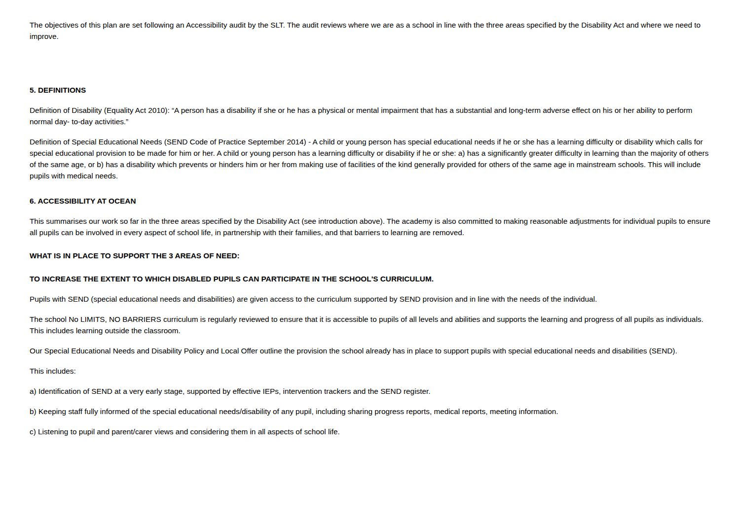The objectives of this plan are set following an Accessibility audit by the SLT. The audit reviews where we are as a school in line with the three areas specified by the Disability Act and where we need to improve.
5. DEFINITIONS
Definition of Disability (Equality Act 2010): “A person has a disability if she or he has a physical or mental impairment that has a substantial and long-term adverse effect on his or her ability to perform normal day- to-day activities.”
Definition of Special Educational Needs (SEND Code of Practice September 2014) - A child or young person has special educational needs if he or she has a learning difficulty or disability which calls for special educational provision to be made for him or her. A child or young person has a learning difficulty or disability if he or she: a) has a significantly greater difficulty in learning than the majority of others of the same age, or b) has a disability which prevents or hinders him or her from making use of facilities of the kind generally provided for others of the same age in mainstream schools. This will include pupils with medical needs.
6. ACCESSIBILITY AT OCEAN
This summarises our work so far in the three areas specified by the Disability Act (see introduction above). The academy is also committed to making reasonable adjustments for individual pupils to ensure all pupils can be involved in every aspect of school life, in partnership with their families, and that barriers to learning are removed.
WHAT IS IN PLACE TO SUPPORT THE 3 AREAS OF NEED:
TO INCREASE THE EXTENT TO WHICH DISABLED PUPILS CAN PARTICIPATE IN THE SCHOOL'S CURRICULUM.
Pupils with SEND (special educational needs and disabilities) are given access to the curriculum supported by SEND provision and in line with the needs of the individual.
The school No LIMITS, NO BARRIERS curriculum is regularly reviewed to ensure that it is accessible to pupils of all levels and abilities and supports the learning and progress of all pupils as individuals. This includes learning outside the classroom.
Our Special Educational Needs and Disability Policy and Local Offer outline the provision the school already has in place to support pupils with special educational needs and disabilities (SEND).
This includes:
a) Identification of SEND at a very early stage, supported by effective IEPs, intervention trackers and the SEND register.
b) Keeping staff fully informed of the special educational needs/disability of any pupil, including sharing progress reports, medical reports, meeting information.
c) Listening to pupil and parent/carer views and considering them in all aspects of school life.